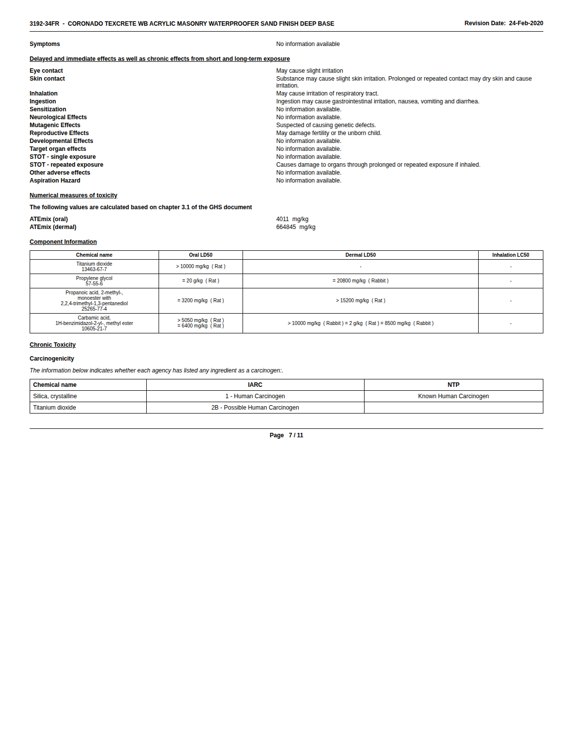3192-34FR - CORONADO TEXCRETE WB ACRYLIC MASONRY WATERPROOFER SAND FINISH DEEP BASE
Revision Date: 24-Feb-2020
Symptoms
No information available
Delayed and immediate effects as well as chronic effects from short and long-term exposure
Eye contact
May cause slight irritation
Skin contact
Substance may cause slight skin irritation. Prolonged or repeated contact may dry skin and cause irritation.
Inhalation
May cause irritation of respiratory tract.
Ingestion
Ingestion may cause gastrointestinal irritation, nausea, vomiting and diarrhea.
Sensitization
No information available.
Neurological Effects
No information available.
Mutagenic Effects
Suspected of causing genetic defects.
Reproductive Effects
May damage fertility or the unborn child.
Developmental Effects
No information available.
Target organ effects
No information available.
STOT - single exposure
No information available.
STOT - repeated exposure
Causes damage to organs through prolonged or repeated exposure if inhaled.
Other adverse effects
No information available.
Aspiration Hazard
No information available.
Numerical measures of toxicity
The following values are calculated based on chapter 3.1 of the GHS document
ATEmix (oral)
4011 mg/kg
ATEmix (dermal)
664845 mg/kg
Component Information
| Chemical name | Oral LD50 | Dermal LD50 | Inhalation LC50 |
| --- | --- | --- | --- |
| Titanium dioxide 13463-67-7 | > 10000 mg/kg ( Rat ) | - | - |
| Propylene glycol 57-55-6 | = 20 g/kg ( Rat ) | = 20800 mg/kg ( Rabbit ) | - |
| Propanoic acid, 2-methyl-, monoester with 2,2,4-trimethyl-1,3-pentanediol 25265-77-4 | = 3200 mg/kg ( Rat ) | > 15200 mg/kg ( Rat ) | - |
| Carbamic acid, 1H-benzimidazol-2-yl-, methyl ester 10605-21-7 | > 5050 mg/kg ( Rat ) = 6400 mg/kg ( Rat ) | > 10000 mg/kg ( Rabbit ) = 2 g/kg ( Rat ) = 8500 mg/kg ( Rabbit ) | - |
Chronic Toxicity
Carcinogenicity
The information below indicates whether each agency has listed any ingredient as a carcinogen:.
| Chemical name | IARC | NTP |
| --- | --- | --- |
| Silica, crystalline | 1 - Human Carcinogen | Known Human Carcinogen |
| Titanium dioxide | 2B - Possible Human Carcinogen | |
Page 7 / 11